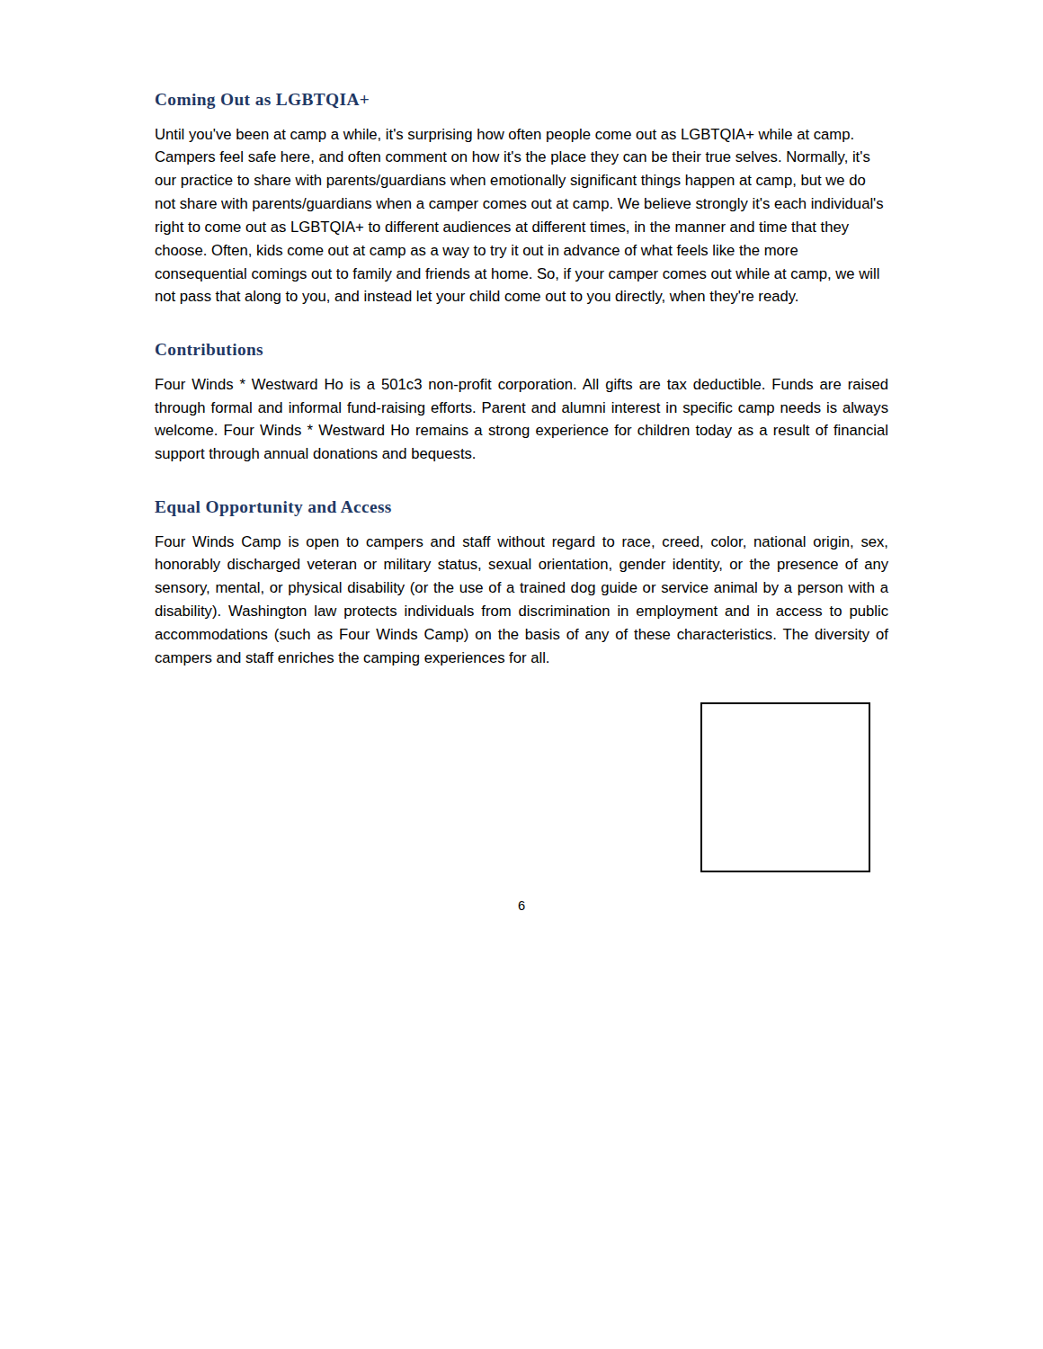Coming Out as LGBTQIA+
Until you've been at camp a while, it's surprising how often people come out as LGBTQIA+ while at camp. Campers feel safe here, and often comment on how it's the place they can be their true selves. Normally, it's our practice to share with parents/guardians when emotionally significant things happen at camp, but we do not share with parents/guardians when a camper comes out at camp. We believe strongly it's each individual's right to come out as LGBTQIA+ to different audiences at different times, in the manner and time that they choose. Often, kids come out at camp as a way to try it out in advance of what feels like the more consequential comings out to family and friends at home. So, if your camper comes out while at camp, we will not pass that along to you, and instead let your child come out to you directly, when they're ready.
Contributions
Four Winds * Westward Ho is a 501c3 non-profit corporation. All gifts are tax deductible. Funds are raised through formal and informal fund-raising efforts. Parent and alumni interest in specific camp needs is always welcome. Four Winds * Westward Ho remains a strong experience for children today as a result of financial support through annual donations and bequests.
Equal Opportunity and Access
Four Winds Camp is open to campers and staff without regard to race, creed, color, national origin, sex, honorably discharged veteran or military status, sexual orientation, gender identity, or the presence of any sensory, mental, or physical disability (or the use of a trained dog guide or service animal by a person with a disability). Washington law protects individuals from discrimination in employment and in access to public accommodations (such as Four Winds Camp) on the basis of any of these characteristics. The diversity of campers and staff enriches the camping experiences for all.
6